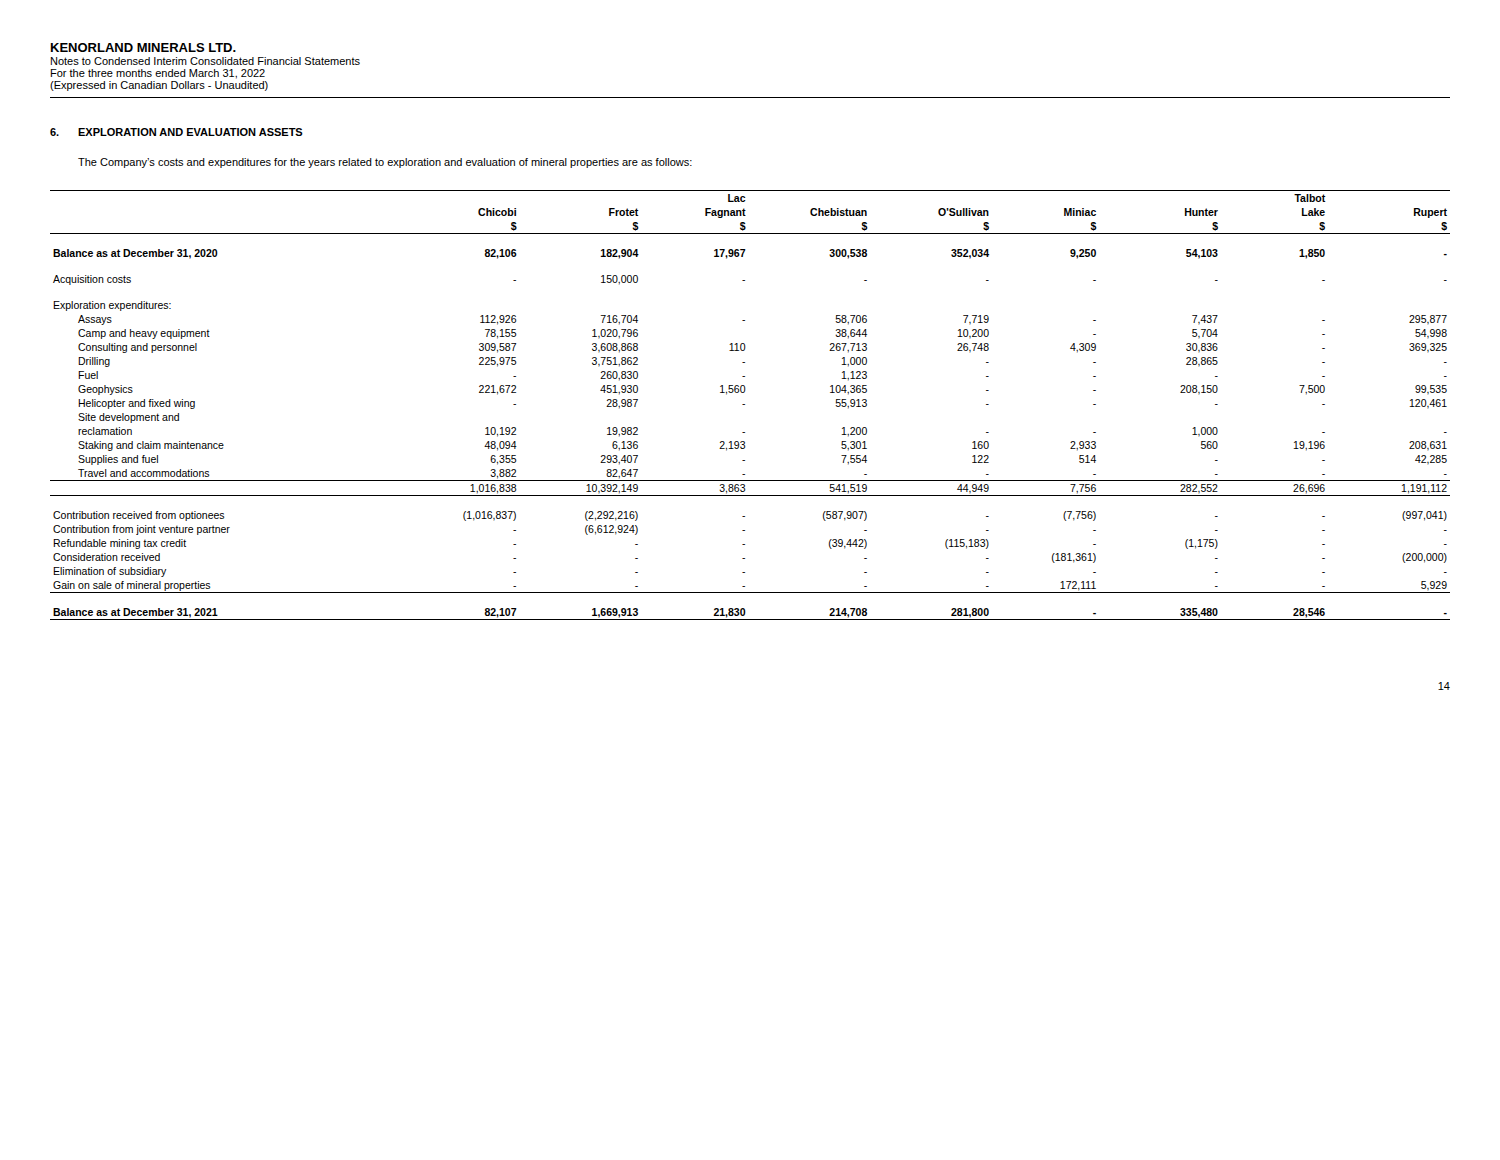KENORLAND MINERALS LTD.
Notes to Condensed Interim Consolidated Financial Statements
For the three months ended March 31, 2022
(Expressed in Canadian Dollars - Unaudited)
6. EXPLORATION AND EVALUATION ASSETS
The Company’s costs and expenditures for the years related to exploration and evaluation of mineral properties are as follows:
| | | | Lac | | | | | Talbot | |
| | Chicobi | Frotet | Fagnant | Chebistuan | O'Sullivan | Miniac | Hunter | Lake | Rupert |
| | $ | $ | $ | $ | $ | $ | $ | $ | $ |
| Balance as at December 31, 2020 | 82,106 | 182,904 | 17,967 | 300,538 | 352,034 | 9,250 | 54,103 | 1,850 | - |
| Acquisition costs | - | 150,000 | - | - | - | - | - | - | - |
| Exploration expenditures: | | | | | | | | | |
| Assays | 112,926 | 716,704 | - | 58,706 | 7,719 | - | 7,437 | - | 295,877 |
| Camp and heavy equipment | 78,155 | 1,020,796 | | 38,644 | 10,200 | - | 5,704 | - | 54,998 |
| Consulting and personnel | 309,587 | 3,608,868 | 110 | 267,713 | 26,748 | 4,309 | 30,836 | - | 369,325 |
| Drilling | 225,975 | 3,751,862 | - | 1,000 | - | - | 28,865 | - | - |
| Fuel | - | 260,830 | - | 1,123 | - | - | - | - | - |
| Geophysics | 221,672 | 451,930 | 1,560 | 104,365 | - | - | 208,150 | 7,500 | 99,535 |
| Helicopter and fixed wing | - | 28,987 | - | 55,913 | - | - | - | - | 120,461 |
| Site development and | | | | | | | | | |
| reclamation | 10,192 | 19,982 | - | 1,200 | - | - | 1,000 | - | - |
| Staking and claim maintenance | 48,094 | 6,136 | 2,193 | 5,301 | 160 | 2,933 | 560 | 19,196 | 208,631 |
| Supplies and fuel | 6,355 | 293,407 | - | 7,554 | 122 | 514 | - | - | 42,285 |
| Travel and accommodations | 3,882 | 82,647 | - | - | - | - | - | - | - |
| | 1,016,838 | 10,392,149 | 3,863 | 541,519 | 44,949 | 7,756 | 282,552 | 26,696 | 1,191,112 |
| Contribution received from optionees | (1,016,837) | (2,292,216) | - | (587,907) | - | (7,756) | - | - | (997,041) |
| Contribution from joint venture partner | - | (6,612,924) | - | - | - | - | - | - | - |
| Refundable mining tax credit | - | - | - | (39,442) | (115,183) | - | (1,175) | - | - |
| Consideration received | - | - | - | - | - | (181,361) | - | - | (200,000) |
| Elimination of subsidiary | - | - | - | - | - | - | - | - | - |
| Gain on sale of mineral properties | - | - | - | - | - | 172,111 | - | - | 5,929 |
| Balance as at December 31, 2021 | 82,107 | 1,669,913 | 21,830 | 214,708 | 281,800 | - | 335,480 | 28,546 | - |
14